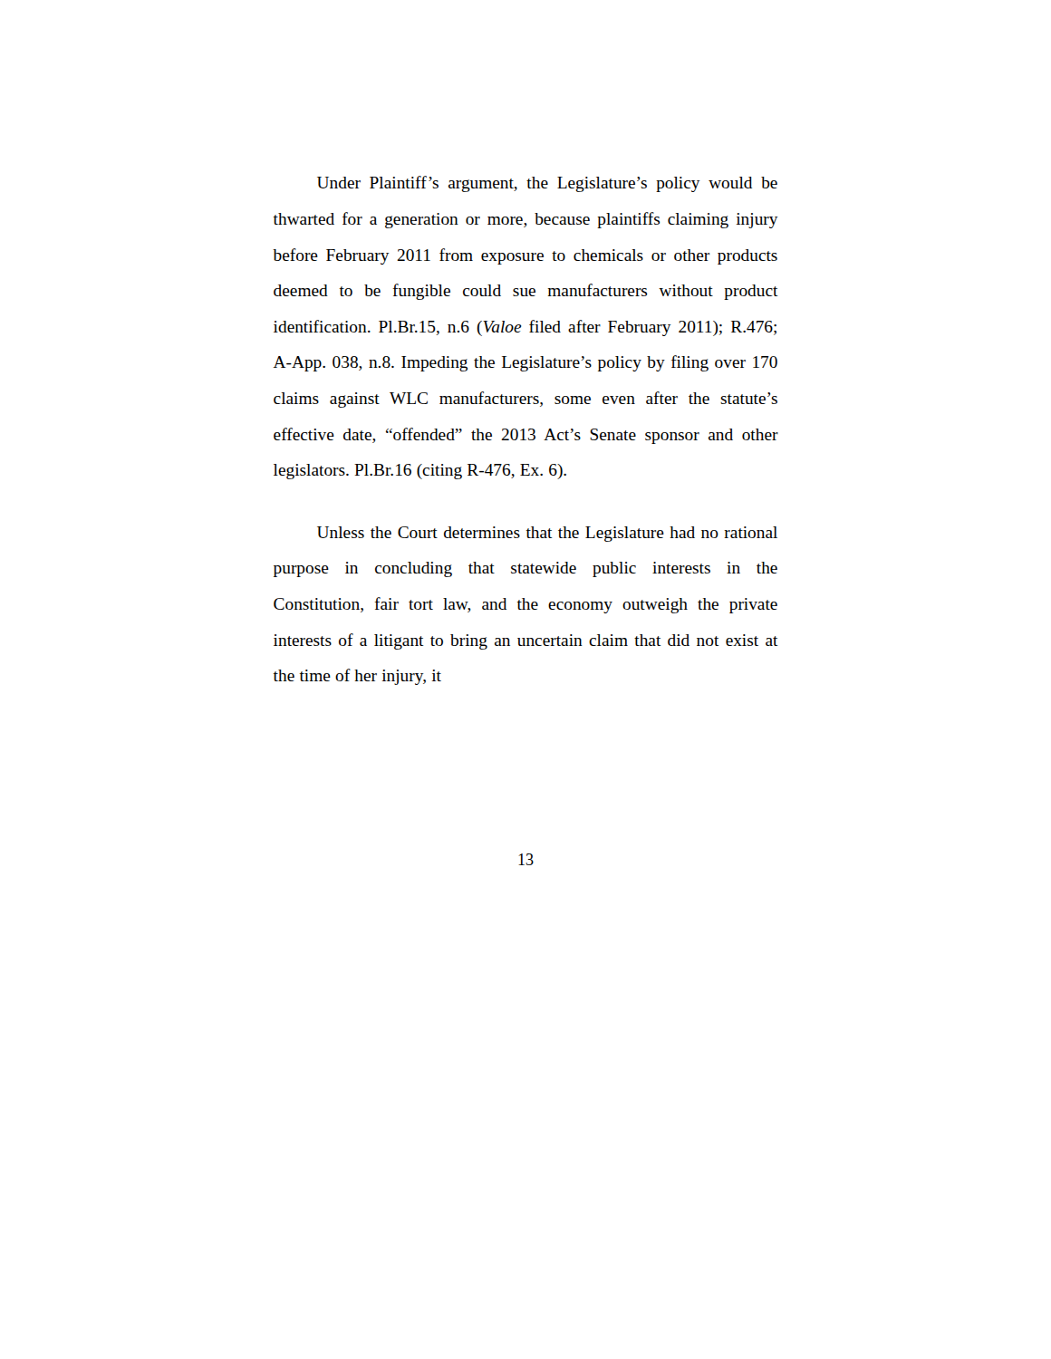Under Plaintiff’s argument, the Legislature’s policy would be thwarted for a generation or more, because plaintiffs claiming injury before February 2011 from exposure to chemicals or other products deemed to be fungible could sue manufacturers without product identification. Pl.Br.15, n.6 (Valoe filed after February 2011); R.476; A-App. 038, n.8. Impeding the Legislature’s policy by filing over 170 claims against WLC manufacturers, some even after the statute’s effective date, “offended” the 2013 Act’s Senate sponsor and other legislators. Pl.Br.16 (citing R-476, Ex. 6).
Unless the Court determines that the Legislature had no rational purpose in concluding that statewide public interests in the Constitution, fair tort law, and the economy outweigh the private interests of a litigant to bring an uncertain claim that did not exist at the time of her injury, it
13